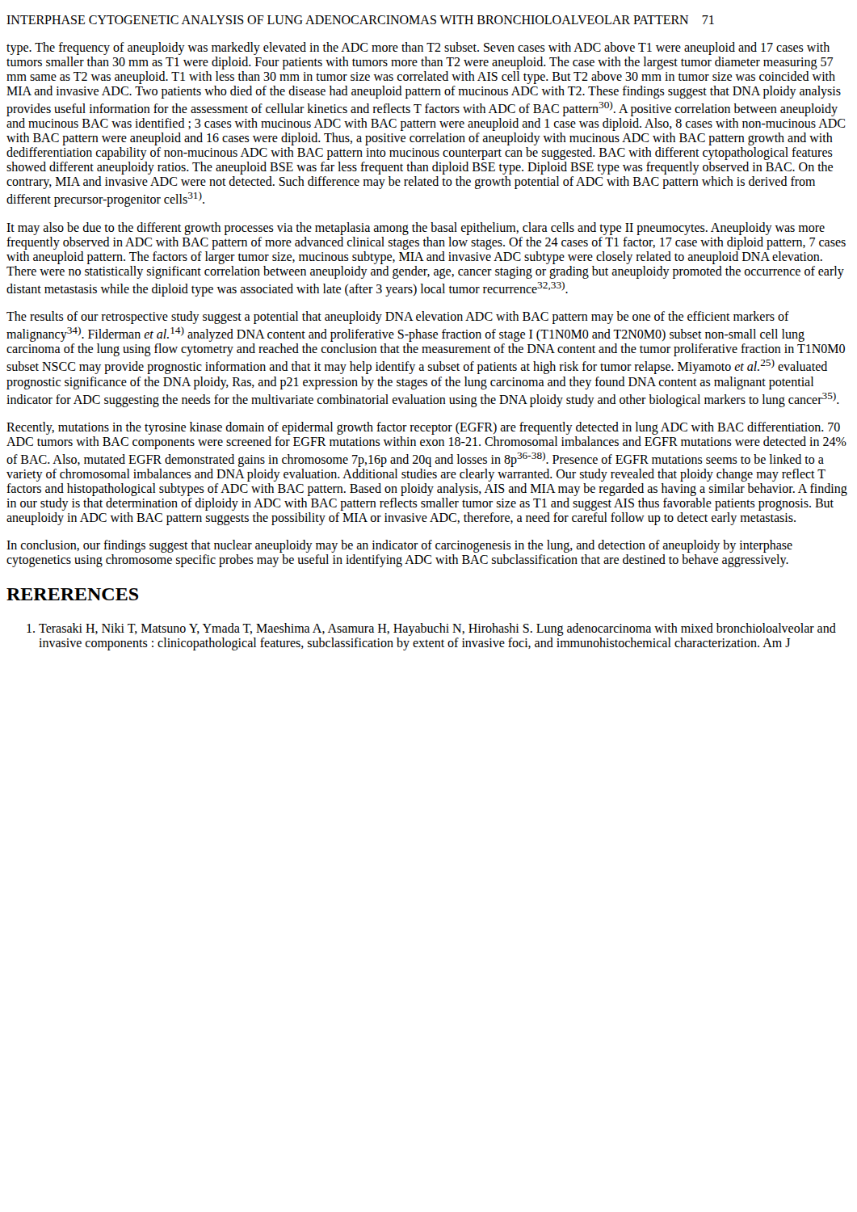INTERPHASE CYTOGENETIC ANALYSIS OF LUNG ADENOCARCINOMAS WITH BRONCHIOLOALVEOLAR PATTERN 71
type. The frequency of aneuploidy was markedly elevated in the ADC more than T2 subset. Seven cases with ADC above T1 were aneuploid and 17 cases with tumors smaller than 30 mm as T1 were diploid. Four patients with tumors more than T2 were aneuploid. The case with the largest tumor diameter measuring 57 mm same as T2 was aneuploid. T1 with less than 30 mm in tumor size was correlated with AIS cell type. But T2 above 30 mm in tumor size was coincided with MIA and invasive ADC. Two patients who died of the disease had aneuploid pattern of mucinous ADC with T2. These findings suggest that DNA ploidy analysis provides useful information for the assessment of cellular kinetics and reflects T factors with ADC of BAC pattern30). A positive correlation between aneuploidy and mucinous BAC was identified ; 3 cases with mucinous ADC with BAC pattern were aneuploid and 1 case was diploid. Also, 8 cases with non-mucinous ADC with BAC pattern were aneuploid and 16 cases were diploid. Thus, a positive correlation of aneuploidy with mucinous ADC with BAC pattern growth and with dedifferentiation capability of non-mucinous ADC with BAC pattern into mucinous counterpart can be suggested. BAC with different cytopathological features showed different aneuploidy ratios. The aneuploid BSE was far less frequent than diploid BSE type. Diploid BSE type was frequently observed in BAC. On the contrary, MIA and invasive ADC were not detected. Such difference may be related to the growth potential of ADC with BAC pattern which is derived from different precursor-progenitor cells31).
It may also be due to the different growth processes via the metaplasia among the basal epithelium, clara cells and type II pneumocytes. Aneuploidy was more frequently observed in ADC with BAC pattern of more advanced clinical stages than low stages. Of the 24 cases of T1 factor, 17 case with diploid pattern, 7 cases with aneuploid pattern. The factors of larger tumor size, mucinous subtype, MIA and invasive ADC subtype were closely related to aneuploid DNA elevation. There were no statistically significant correlation between aneuploidy and gender, age, cancer staging or grading but aneuploidy promoted the occurrence of early distant metastasis while the diploid type was associated with late (after 3 years) local tumor recurrence32,33).
The results of our retrospective study suggest a potential that aneuploidy DNA elevation ADC with BAC pattern may be one of the efficient markers of malignancy34). Filderman et al.14) analyzed DNA content and proliferative S-phase fraction of stage I (T1N0M0 and T2N0M0) subset non-small cell lung carcinoma of the lung using flow cytometry and reached the conclusion that the measurement of the DNA content and the tumor proliferative fraction in T1N0M0 subset NSCC may provide prognostic information and that it may help identify a subset of patients at high risk for tumor relapse. Miyamoto et al.25) evaluated prognostic significance of the DNA ploidy, Ras, and p21 expression by the stages of the lung carcinoma and they found DNA content as malignant potential indicator for ADC suggesting the needs for the multivariate combinatorial evaluation using the DNA ploidy study and other biological markers to lung cancer35).
Recently, mutations in the tyrosine kinase domain of epidermal growth factor receptor (EGFR) are frequently detected in lung ADC with BAC differentiation. 70 ADC tumors with BAC components were screened for EGFR mutations within exon 18-21. Chromosomal imbalances and EGFR mutations were detected in 24% of BAC. Also, mutated EGFR demonstrated gains in chromosome 7p,16p and 20q and losses in 8p36-38). Presence of EGFR mutations seems to be linked to a variety of chromosomal imbalances and DNA ploidy evaluation. Additional studies are clearly warranted. Our study revealed that ploidy change may reflect T factors and histopathological subtypes of ADC with BAC pattern. Based on ploidy analysis, AIS and MIA may be regarded as having a similar behavior. A finding in our study is that determination of diploidy in ADC with BAC pattern reflects smaller tumor size as T1 and suggest AIS thus favorable patients prognosis. But aneuploidy in ADC with BAC pattern suggests the possibility of MIA or invasive ADC, therefore, a need for careful follow up to detect early metastasis.
In conclusion, our findings suggest that nuclear aneuploidy may be an indicator of carcinogenesis in the lung, and detection of aneuploidy by interphase cytogenetics using chromosome specific probes may be useful in identifying ADC with BAC subclassification that are destined to behave aggressively.
RERERENCES
Terasaki H, Niki T, Matsuno Y, Ymada T, Maeshima A, Asamura H, Hayabuchi N, Hirohashi S. Lung adenocarcinoma with mixed bronchioloalveolar and invasive components : clinicopathological features, subclassification by extent of invasive foci, and immunohistochemical characterization. Am J